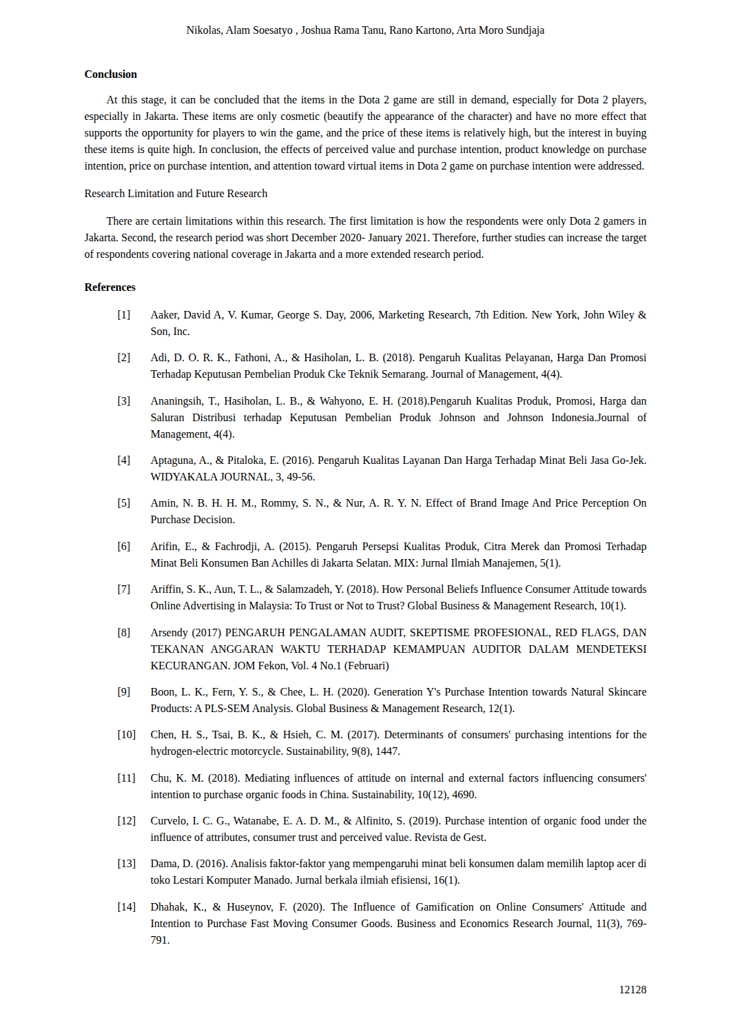Nikolas, Alam Soesatyo , Joshua Rama Tanu, Rano Kartono, Arta Moro Sundjaja
Conclusion
At this stage, it can be concluded that the items in the Dota 2 game are still in demand, especially for Dota 2 players, especially in Jakarta. These items are only cosmetic (beautify the appearance of the character) and have no more effect that supports the opportunity for players to win the game, and the price of these items is relatively high, but the interest in buying these items is quite high. In conclusion, the effects of perceived value and purchase intention, product knowledge on purchase intention, price on purchase intention, and attention toward virtual items in Dota 2 game on purchase intention were addressed.
Research Limitation and Future Research
There are certain limitations within this research. The first limitation is how the respondents were only Dota 2 gamers in Jakarta. Second, the research period was short December 2020- January 2021. Therefore, further studies can increase the target of respondents covering national coverage in Jakarta and a more extended research period.
References
Aaker, David A, V. Kumar, George S. Day, 2006, Marketing Research, 7th Edition. New York, John Wiley & Son, Inc.
Adi, D. O. R. K., Fathoni, A., & Hasiholan, L. B. (2018). Pengaruh Kualitas Pelayanan, Harga Dan Promosi Terhadap Keputusan Pembelian Produk Cke Teknik Semarang. Journal of Management, 4(4).
Ananingsih, T., Hasiholan, L. B., & Wahyono, E. H. (2018).Pengaruh Kualitas Produk, Promosi, Harga dan Saluran Distribusi terhadap Keputusan Pembelian Produk Johnson and Johnson Indonesia.Journal of Management, 4(4).
Aptaguna, A., & Pitaloka, E. (2016). Pengaruh Kualitas Layanan Dan Harga Terhadap Minat Beli Jasa Go-Jek. WIDYAKALA JOURNAL, 3, 49-56.
Amin, N. B. H. H. M., Rommy, S. N., & Nur, A. R. Y. N. Effect of Brand Image And Price Perception On Purchase Decision.
Arifin, E., & Fachrodji, A. (2015). Pengaruh Persepsi Kualitas Produk, Citra Merek dan Promosi Terhadap Minat Beli Konsumen Ban Achilles di Jakarta Selatan. MIX: Jurnal Ilmiah Manajemen, 5(1).
Ariffin, S. K., Aun, T. L., & Salamzadeh, Y. (2018). How Personal Beliefs Influence Consumer Attitude towards Online Advertising in Malaysia: To Trust or Not to Trust? Global Business & Management Research, 10(1).
Arsendy (2017) PENGARUH PENGALAMAN AUDIT, SKEPTISME PROFESIONAL, RED FLAGS, DAN TEKANAN ANGGARAN WAKTU TERHADAP KEMAMPUAN AUDITOR DALAM MENDETEKSI KECURANGAN. JOM Fekon, Vol. 4 No.1 (Februari)
Boon, L. K., Fern, Y. S., & Chee, L. H. (2020). Generation Y's Purchase Intention towards Natural Skincare Products: A PLS-SEM Analysis. Global Business & Management Research, 12(1).
Chen, H. S., Tsai, B. K., & Hsieh, C. M. (2017). Determinants of consumers' purchasing intentions for the hydrogen-electric motorcycle. Sustainability, 9(8), 1447.
Chu, K. M. (2018). Mediating influences of attitude on internal and external factors influencing consumers' intention to purchase organic foods in China. Sustainability, 10(12), 4690.
Curvelo, I. C. G., Watanabe, E. A. D. M., & Alfinito, S. (2019). Purchase intention of organic food under the influence of attributes, consumer trust and perceived value. Revista de Gest.
Dama, D. (2016). Analisis faktor-faktor yang mempengaruhi minat beli konsumen dalam memilih laptop acer di toko Lestari Komputer Manado. Jurnal berkala ilmiah efisiensi, 16(1).
Dhahak, K., & Huseynov, F. (2020). The Influence of Gamification on Online Consumers' Attitude and Intention to Purchase Fast Moving Consumer Goods. Business and Economics Research Journal, 11(3), 769-791.
12128